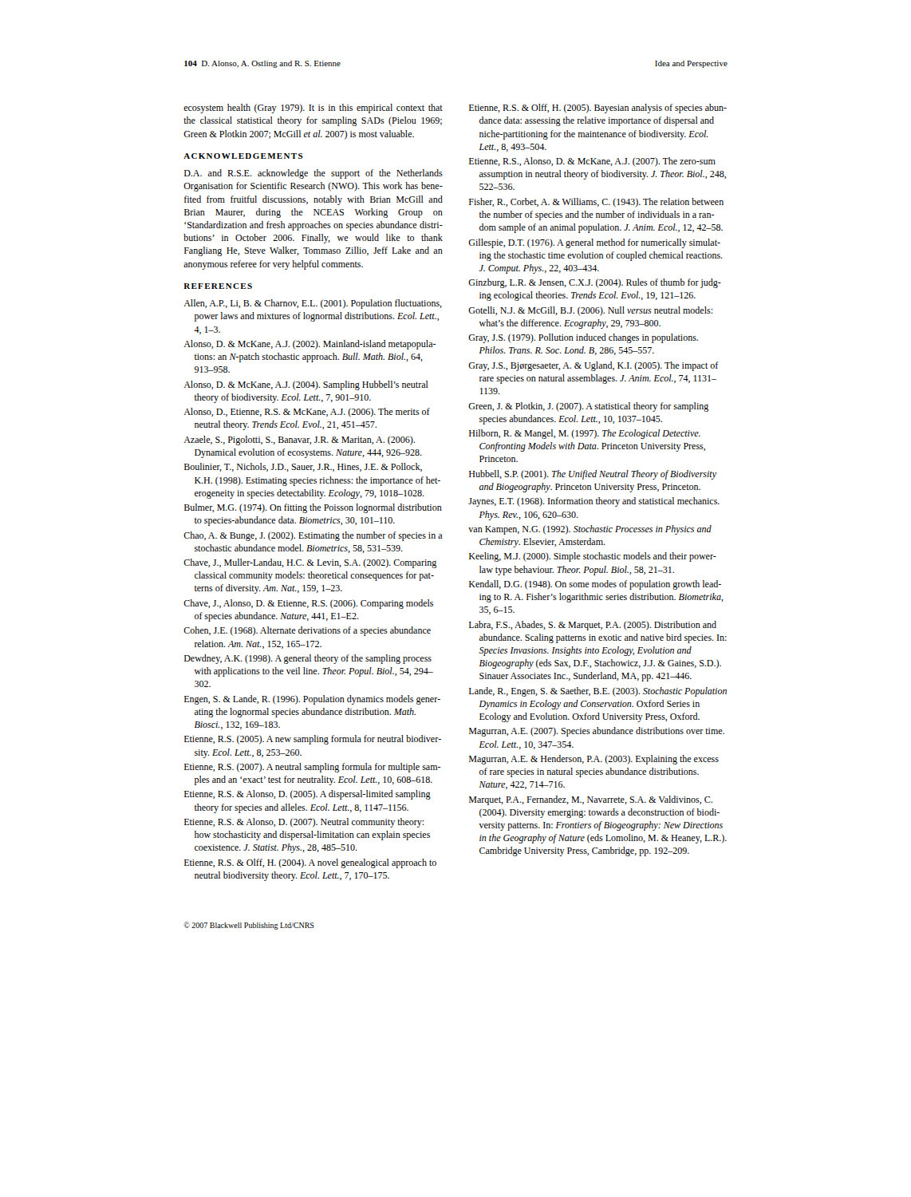104 D. Alonso, A. Ostling and R. S. Etienne
Idea and Perspective
ecosystem health (Gray 1979). It is in this empirical context that the classical statistical theory for sampling SADs (Pielou 1969; Green & Plotkin 2007; McGill et al. 2007) is most valuable.
Acknowledgements
D.A. and R.S.E. acknowledge the support of the Netherlands Organisation for Scientific Research (NWO). This work has benefited from fruitful discussions, notably with Brian McGill and Brian Maurer, during the NCEAS Working Group on ‘Standardization and fresh approaches on species abundance distributions’ in October 2006. Finally, we would like to thank Fangliang He, Steve Walker, Tommaso Zillio, Jeff Lake and an anonymous referee for very helpful comments.
References
Allen, A.P., Li, B. & Charnov, E.L. (2001). Population fluctuations, power laws and mixtures of lognormal distributions. Ecol. Lett., 4, 1–3.
Alonso, D. & McKane, A.J. (2002). Mainland-island metapopulations: an N-patch stochastic approach. Bull. Math. Biol., 64, 913–958.
Alonso, D. & McKane, A.J. (2004). Sampling Hubbell’s neutral theory of biodiversity. Ecol. Lett., 7, 901–910.
Alonso, D., Etienne, R.S. & McKane, A.J. (2006). The merits of neutral theory. Trends Ecol. Evol., 21, 451–457.
Azaele, S., Pigolotti, S., Banavar, J.R. & Maritan, A. (2006). Dynamical evolution of ecosystems. Nature, 444, 926–928.
Boulinier, T., Nichols, J.D., Sauer, J.R., Hines, J.E. & Pollock, K.H. (1998). Estimating species richness: the importance of heterogeneity in species detectability. Ecology, 79, 1018–1028.
Bulmer, M.G. (1974). On fitting the Poisson lognormal distribution to species-abundance data. Biometrics, 30, 101–110.
Chao, A. & Bunge, J. (2002). Estimating the number of species in a stochastic abundance model. Biometrics, 58, 531–539.
Chave, J., Muller-Landau, H.C. & Levin, S.A. (2002). Comparing classical community models: theoretical consequences for patterns of diversity. Am. Nat., 159, 1–23.
Chave, J., Alonso, D. & Etienne, R.S. (2006). Comparing models of species abundance. Nature, 441, E1–E2.
Cohen, J.E. (1968). Alternate derivations of a species abundance relation. Am. Nat., 152, 165–172.
Dewdney, A.K. (1998). A general theory of the sampling process with applications to the veil line. Theor. Popul. Biol., 54, 294–302.
Engen, S. & Lande, R. (1996). Population dynamics models generating the lognormal species abundance distribution. Math. Biosci., 132, 169–183.
Etienne, R.S. (2005). A new sampling formula for neutral biodiversity. Ecol. Lett., 8, 253–260.
Etienne, R.S. (2007). A neutral sampling formula for multiple samples and an ‘exact’ test for neutrality. Ecol. Lett., 10, 608–618.
Etienne, R.S. & Alonso, D. (2005). A dispersal-limited sampling theory for species and alleles. Ecol. Lett., 8, 1147–1156.
Etienne, R.S. & Alonso, D. (2007). Neutral community theory: how stochasticity and dispersal-limitation can explain species coexistence. J. Statist. Phys., 28, 485–510.
Etienne, R.S. & Olff, H. (2004). A novel genealogical approach to neutral biodiversity theory. Ecol. Lett., 7, 170–175.
Etienne, R.S. & Olff, H. (2005). Bayesian analysis of species abundance data: assessing the relative importance of dispersal and niche-partitioning for the maintenance of biodiversity. Ecol. Lett., 8, 493–504.
Etienne, R.S., Alonso, D. & McKane, A.J. (2007). The zero-sum assumption in neutral theory of biodiversity. J. Theor. Biol., 248, 522–536.
Fisher, R., Corbet, A. & Williams, C. (1943). The relation between the number of species and the number of individuals in a random sample of an animal population. J. Anim. Ecol., 12, 42–58.
Gillespie, D.T. (1976). A general method for numerically simulating the stochastic time evolution of coupled chemical reactions. J. Comput. Phys., 22, 403–434.
Ginzburg, L.R. & Jensen, C.X.J. (2004). Rules of thumb for judging ecological theories. Trends Ecol. Evol., 19, 121–126.
Gotelli, N.J. & McGill, B.J. (2006). Null versus neutral models: what’s the difference. Ecography, 29, 793–800.
Gray, J.S. (1979). Pollution induced changes in populations. Philos. Trans. R. Soc. Lond. B, 286, 545–557.
Gray, J.S., Bjørgesaeter, A. & Ugland, K.I. (2005). The impact of rare species on natural assemblages. J. Anim. Ecol., 74, 1131–1139.
Green, J. & Plotkin, J. (2007). A statistical theory for sampling species abundances. Ecol. Lett., 10, 1037–1045.
Hilborn, R. & Mangel, M. (1997). The Ecological Detective. Confronting Models with Data. Princeton University Press, Princeton.
Hubbell, S.P. (2001). The Unified Neutral Theory of Biodiversity and Biogeography. Princeton University Press, Princeton.
Jaynes, E.T. (1968). Information theory and statistical mechanics. Phys. Rev., 106, 620–630.
van Kampen, N.G. (1992). Stochastic Processes in Physics and Chemistry. Elsevier, Amsterdam.
Keeling, M.J. (2000). Simple stochastic models and their power-law type behaviour. Theor. Popul. Biol., 58, 21–31.
Kendall, D.G. (1948). On some modes of population growth leading to R. A. Fisher’s logarithmic series distribution. Biometrika, 35, 6–15.
Labra, F.S., Abades, S. & Marquet, P.A. (2005). Distribution and abundance. Scaling patterns in exotic and native bird species. In: Species Invasions. Insights into Ecology, Evolution and Biogeography (eds Sax, D.F., Stachowicz, J.J. & Gaines, S.D.). Sinauer Associates Inc., Sunderland, MA, pp. 421–446.
Lande, R., Engen, S. & Saether, B.E. (2003). Stochastic Population Dynamics in Ecology and Conservation. Oxford Series in Ecology and Evolution. Oxford University Press, Oxford.
Magurran, A.E. (2007). Species abundance distributions over time. Ecol. Lett., 10, 347–354.
Magurran, A.E. & Henderson, P.A. (2003). Explaining the excess of rare species in natural species abundance distributions. Nature, 422, 714–716.
Marquet, P.A., Fernandez, M., Navarrete, S.A. & Valdivinos, C. (2004). Diversity emerging: towards a deconstruction of biodiversity patterns. In: Frontiers of Biogeography: New Directions in the Geography of Nature (eds Lomolino, M. & Heaney, L.R.). Cambridge University Press, Cambridge, pp. 192–209.
© 2007 Blackwell Publishing Ltd/CNRS